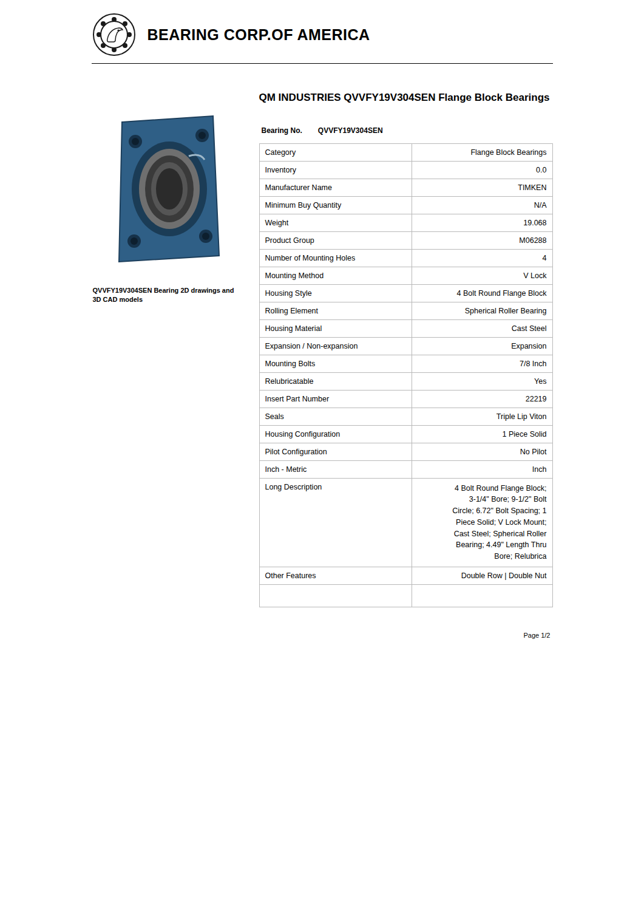BEARING CORP.OF AMERICA
QVVFY19V304SEN Bearing 2D drawings and 3D CAD models
QM INDUSTRIES QVVFY19V304SEN Flange Block Bearings
Bearing No. QVVFY19V304SEN
| Category | Flange Block Bearings |
| Inventory | 0.0 |
| Manufacturer Name | TIMKEN |
| Minimum Buy Quantity | N/A |
| Weight | 19.068 |
| Product Group | M06288 |
| Number of Mounting Holes | 4 |
| Mounting Method | V Lock |
| Housing Style | 4 Bolt Round Flange Block |
| Rolling Element | Spherical Roller Bearing |
| Housing Material | Cast Steel |
| Expansion / Non-expansion | Expansion |
| Mounting Bolts | 7/8 Inch |
| Relubricatable | Yes |
| Insert Part Number | 22219 |
| Seals | Triple Lip Viton |
| Housing Configuration | 1 Piece Solid |
| Pilot Configuration | No Pilot |
| Inch - Metric | Inch |
| Long Description | 4 Bolt Round Flange Block; 3-1/4" Bore; 9-1/2" Bolt Circle; 6.72" Bolt Spacing; 1 Piece Solid; V Lock Mount; Cast Steel; Spherical Roller Bearing; 4.49" Length Thru Bore; Relubrica |
| Other Features | Double Row / Double Nut |
Page 1/2